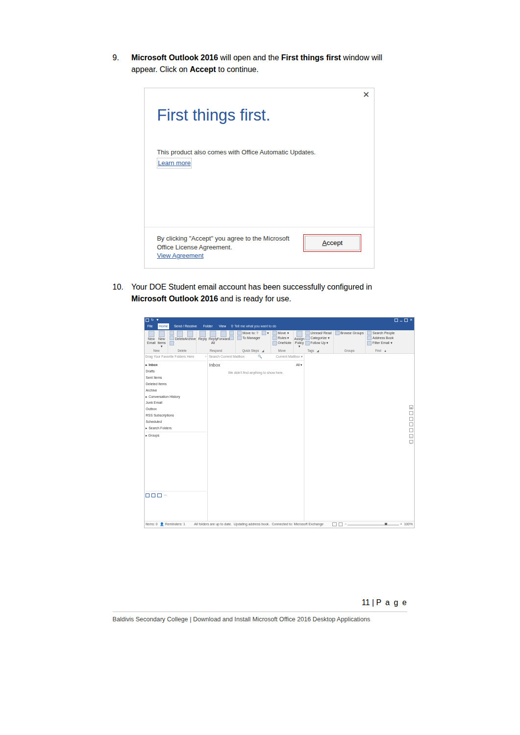9. Microsoft Outlook 2016 will open and the First things first window will appear. Click on Accept to continue.
✕
First things first.
This product also comes with Office Automatic Updates.
Learn more
By clicking "Accept" you agree to the Microsoft Office License Agreement.
View Agreement
Accept
10. Your DOE Student email account has been successfully configured in Microsoft Outlook 2016 and is ready for use.
↻ ▼
✕
File Home Send / Receive Folder View ⚲ Tell me what you want to do
New
Email
New
Items ▾
New
Delete
Archive
Delete
Reply
Reply
All
Forward
Respond
Move to: ?
To Manager
▾
Quick Steps ◢
Move ▾
Rules ▾
OneNote
Move
Assign
Policy ▾
Unread/ Read
Categorize ▾
Follow Up ▾
Tags ◢
Browse Groups
Groups
Search People
Address Book
Filter Email ▾
Find ▲
Drag Your Favorite Folders Here‹
▸ Inbox
Drafts
Sent Items
Deleted Items
Archive
▸ Conversation History
Junk Email
Outbox
RSS Subscriptions
Scheduled
▸ Search Folders
▸ Groups
⋯
Search Current Mailbox 🔍 Current Mailbox ▾
Inbox All ▾
We didn't find anything to show here.
✕ ↑ ↓
Items: 0 👤 Reminders: 1
All folders are up to date. Updating address book. Connected to: Microsoft Exchange
− + 100%
11 | P a g e
Baldivis Secondary College | Download and Install Microsoft Office 2016 Desktop Applications